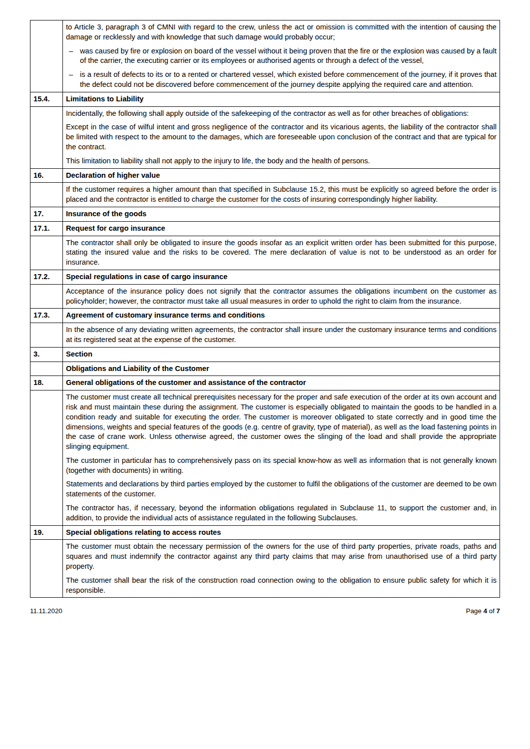| | to Article 3, paragraph 3 of CMNI with regard to the crew, unless the act or omission is committed with the intention of causing the damage or recklessly and with knowledge that such damage would probably occur; was caused by fire or explosion on board of the vessel without it being proven that the fire or the explosion was caused by a fault of the carrier, the executing carrier or its employees or authorised agents or through a defect of the vessel, is a result of defects to its or to a rented or chartered vessel, which existed before commencement of the journey, if it proves that the defect could not be discovered before commencement of the journey despite applying the required care and attention. |
| 15.4. | Limitations to Liability |
| | Incidentally, the following shall apply outside of the safekeeping of the contractor as well as for other breaches of obligations: Except in the case of wilful intent and gross negligence of the contractor and its vicarious agents, the liability of the contractor shall be limited with respect to the amount to the damages, which are foreseeable upon conclusion of the contract and that are typical for the contract. This limitation to liability shall not apply to the injury to life, the body and the health of persons. |
| 16. | Declaration of higher value |
| | If the customer requires a higher amount than that specified in Subclause 15.2, this must be explicitly so agreed before the order is placed and the contractor is entitled to charge the customer for the costs of insuring correspondingly higher liability. |
| 17. | Insurance of the goods |
| 17.1. | Request for cargo insurance |
| | The contractor shall only be obligated to insure the goods insofar as an explicit written order has been submitted for this purpose, stating the insured value and the risks to be covered. The mere declaration of value is not to be understood as an order for insurance. |
| 17.2. | Special regulations in case of cargo insurance |
| | Acceptance of the insurance policy does not signify that the contractor assumes the obligations incumbent on the customer as policyholder; however, the contractor must take all usual measures in order to uphold the right to claim from the insurance. |
| 17.3. | Agreement of customary insurance terms and conditions |
| | In the absence of any deviating written agreements, the contractor shall insure under the customary insurance terms and conditions at its registered seat at the expense of the customer. |
| 3. | Section |
| | Obligations and Liability of the Customer |
| 18. | General obligations of the customer and assistance of the contractor |
| | The customer must create all technical prerequisites necessary for the proper and safe execution of the order at its own account and risk and must maintain these during the assignment. The customer is especially obligated to maintain the goods to be handled in a condition ready and suitable for executing the order. The customer is moreover obligated to state correctly and in good time the dimensions, weights and special features of the goods (e.g. centre of gravity, type of material), as well as the load fastening points in the case of crane work. Unless otherwise agreed, the customer owes the slinging of the load and shall provide the appropriate slinging equipment. The customer in particular has to comprehensively pass on its special know-how as well as information that is not generally known (together with documents) in writing. Statements and declarations by third parties employed by the customer to fulfil the obligations of the customer are deemed to be own statements of the customer. The contractor has, if necessary, beyond the information obligations regulated in Subclause 11, to support the customer and, in addition, to provide the individual acts of assistance regulated in the following Subclauses. |
| 19. | Special obligations relating to access routes |
| | The customer must obtain the necessary permission of the owners for the use of third party properties, private roads, paths and squares and must indemnify the contractor against any third party claims that may arise from unauthorised use of a third party property. The customer shall bear the risk of the construction road connection owing to the obligation to ensure public safety for which it is responsible. |
11.11.2020 Page 4 of 7